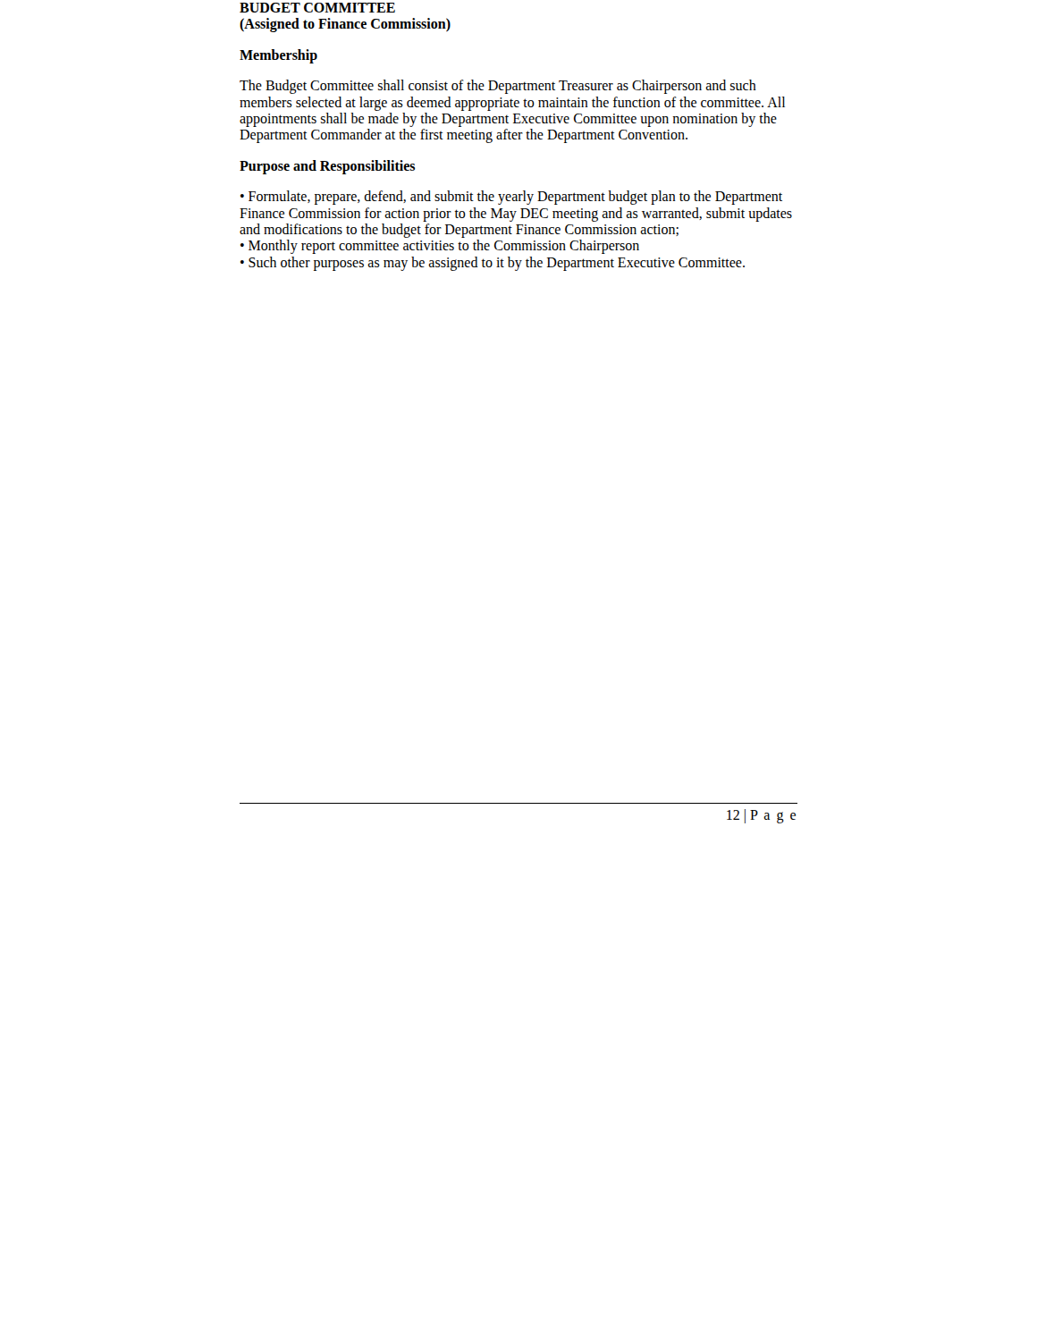BUDGET COMMITTEE
(Assigned to Finance Commission)
Membership
The Budget Committee shall consist of the Department Treasurer as Chairperson and such members selected at large as deemed appropriate to maintain the function of the committee. All appointments shall be made by the Department Executive Committee upon nomination by the Department Commander at the first meeting after the Department Convention.
Purpose and Responsibilities
Formulate, prepare, defend, and submit the yearly Department budget plan to the Department Finance Commission for action prior to the May DEC meeting and as warranted, submit updates and modifications to the budget for Department Finance Commission action;
Monthly report committee activities to the Commission Chairperson
Such other purposes as may be assigned to it by the Department Executive Committee.
12 | P a g e